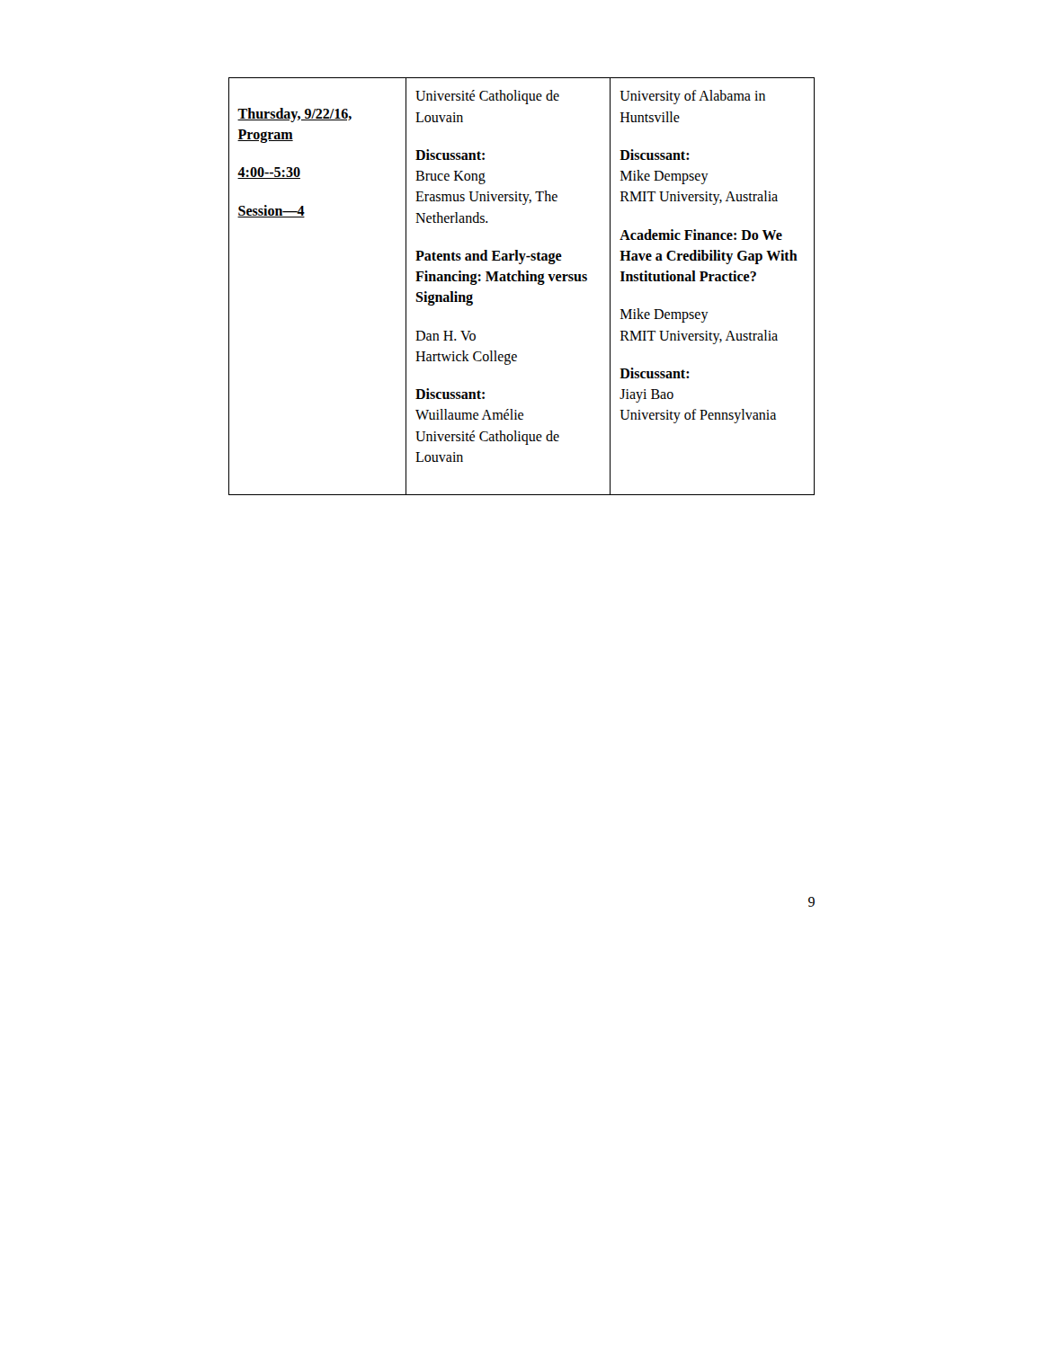| Thursday, 9/22/16, Program 4:00--5:30 Session—4 | Université Catholique de Louvain Discussant: Bruce Kong Erasmus University, The Netherlands. Patents and Early-stage Financing: Matching versus Signaling Dan H. Vo Hartwick College Discussant: Wuillaume Amélie Université Catholique de Louvain | University of Alabama in Huntsville Discussant: Mike Dempsey RMIT University, Australia Academic Finance: Do We Have a Credibility Gap With Institutional Practice? Mike Dempsey RMIT University, Australia Discussant: Jiayi Bao University of Pennsylvania |
9